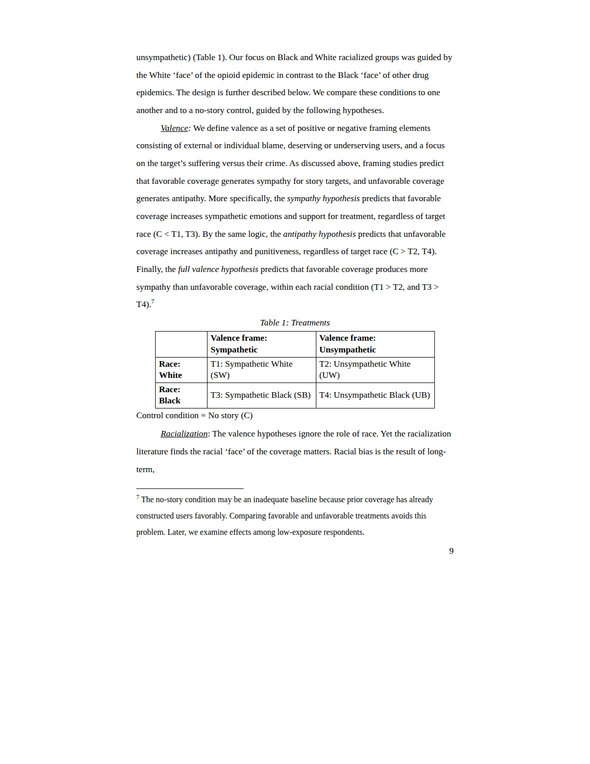unsympathetic) (Table 1). Our focus on Black and White racialized groups was guided by the White ‘face’ of the opioid epidemic in contrast to the Black ‘face’ of other drug epidemics. The design is further described below. We compare these conditions to one another and to a no-story control, guided by the following hypotheses.
Valence: We define valence as a set of positive or negative framing elements consisting of external or individual blame, deserving or underserving users, and a focus on the target’s suffering versus their crime. As discussed above, framing studies predict that favorable coverage generates sympathy for story targets, and unfavorable coverage generates antipathy. More specifically, the sympathy hypothesis predicts that favorable coverage increases sympathetic emotions and support for treatment, regardless of target race (C < T1, T3). By the same logic, the antipathy hypothesis predicts that unfavorable coverage increases antipathy and punitiveness, regardless of target race (C > T2, T4). Finally, the full valence hypothesis predicts that favorable coverage produces more sympathy than unfavorable coverage, within each racial condition (T1 > T2, and T3 > T4).7
Table 1: Treatments
| | Valence frame: Sympathetic | Valence frame: Unsympathetic |
| Race: White | T1: Sympathetic White (SW) | T2: Unsympathetic White (UW) |
| Race: Black | T3: Sympathetic Black (SB) | T4: Unsympathetic Black (UB) |
Control condition = No story (C)
Racialization: The valence hypotheses ignore the role of race. Yet the racialization literature finds the racial ‘face’ of the coverage matters. Racial bias is the result of long-term,
7 The no-story condition may be an inadequate baseline because prior coverage has already constructed users favorably. Comparing favorable and unfavorable treatments avoids this problem. Later, we examine effects among low-exposure respondents.
9